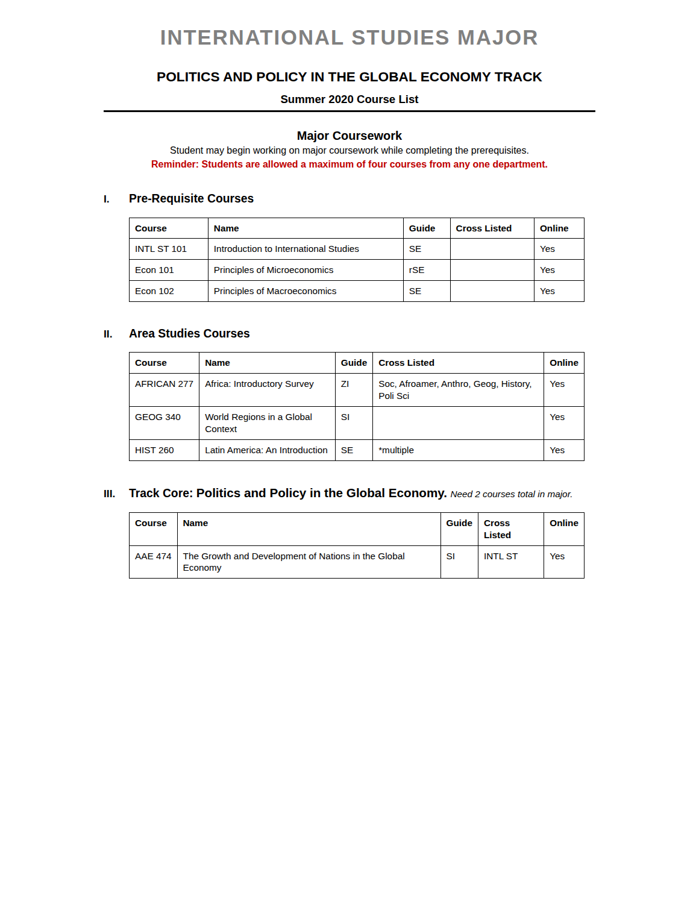INTERNATIONAL STUDIES MAJOR
POLITICS AND POLICY IN THE GLOBAL ECONOMY TRACK
Summer 2020 Course List
Major Coursework
Student may begin working on major coursework while completing the prerequisites.
Reminder: Students are allowed a maximum of four courses from any one department.
I. Pre-Requisite Courses
| Course | Name | Guide | Cross Listed | Online |
| --- | --- | --- | --- | --- |
| INTL ST 101 | Introduction to International Studies | SE | | Yes |
| Econ 101 | Principles of Microeconomics | rSE | | Yes |
| Econ 102 | Principles of Macroeconomics | SE | | Yes |
II. Area Studies Courses
| Course | Name | Guide | Cross Listed | Online |
| --- | --- | --- | --- | --- |
| AFRICAN 277 | Africa: Introductory Survey | ZI | Soc, Afroamer, Anthro, Geog, History, Poli Sci | Yes |
| GEOG 340 | World Regions in a Global Context | SI | | Yes |
| HIST 260 | Latin America: An Introduction | SE | *multiple | Yes |
III. Track Core: Politics and Policy in the Global Economy. Need 2 courses total in major.
| Course | Name | Guide | Cross Listed | Online |
| --- | --- | --- | --- | --- |
| AAE 474 | The Growth and Development of Nations in the Global Economy | SI | INTL ST | Yes |